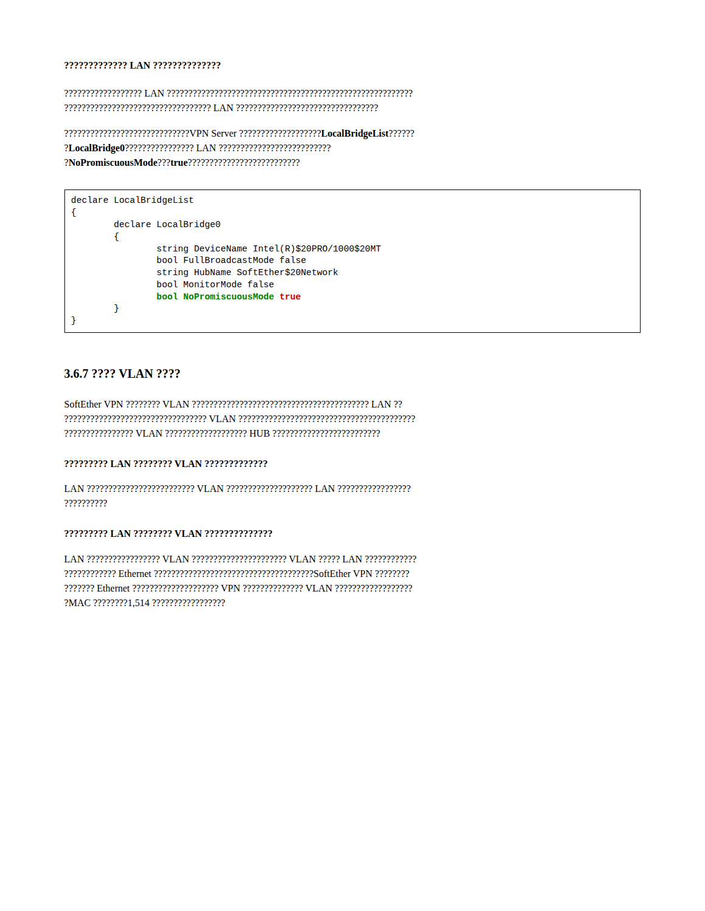????????????? LAN ??????????????
?????????????????? LAN ?????????????????????????????????????????????????????????
?????????????????????????????????? LAN ?????????????????????????????????
?????????????????????????????VPN Server ???????????????????LocalBridgeList??????
?LocalBridge0???????????????? LAN ??????????????????????????
?NoPromiscuousMode???true??????????????????????????
declare LocalBridgeList
{
        declare LocalBridge0
        {
                string DeviceName Intel(R)$20PRO/1000$20MT
                bool FullBroadcastMode false
                string HubName SoftEther$20Network
                bool MonitorMode false
                bool NoPromiscuousMode true
        }
}
3.6.7 ???? VLAN ????
SoftEther VPN ???????? VLAN ????????????????????????????????????????? LAN ??
????????????????????????????????? VLAN ?????????????????????????????????????????
???????????????? VLAN ??????????????????? HUB ?????????????????????????
????????? LAN ???????? VLAN ?????????????
LAN ????????????????????????? VLAN ???????????????????? LAN ?????????????????
??????????
????????? LAN ???????? VLAN ??????????????
LAN ????????????????? VLAN ?????????????????????? VLAN ????? LAN ????????????
???????????? Ethernet ?????????????????????????????????????SoftEther VPN ????????
??????? Ethernet ???????????????????? VPN ?????????????? VLAN ??????????????????
?MAC ????????1,514 ?????????????????